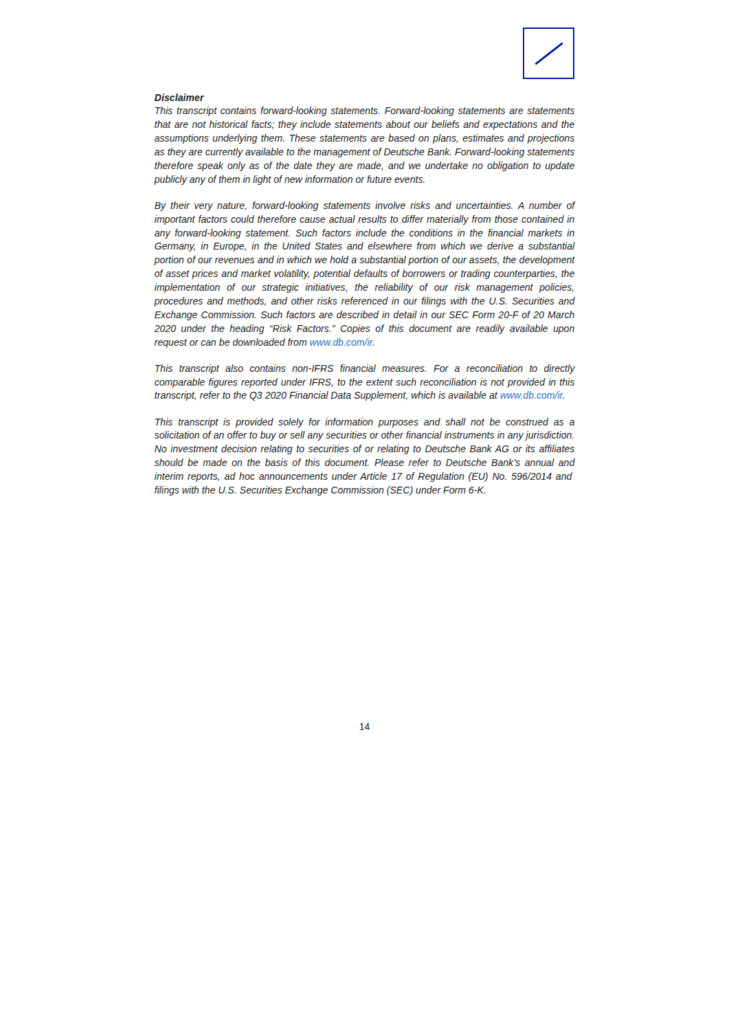Disclaimer
This transcript contains forward-looking statements. Forward-looking statements are statements that are not historical facts; they include statements about our beliefs and expectations and the assumptions underlying them. These statements are based on plans, estimates and projections as they are currently available to the management of Deutsche Bank. Forward-looking statements therefore speak only as of the date they are made, and we undertake no obligation to update publicly any of them in light of new information or future events.
By their very nature, forward-looking statements involve risks and uncertainties. A number of important factors could therefore cause actual results to differ materially from those contained in any forward-looking statement. Such factors include the conditions in the financial markets in Germany, in Europe, in the United States and elsewhere from which we derive a substantial portion of our revenues and in which we hold a substantial portion of our assets, the development of asset prices and market volatility, potential defaults of borrowers or trading counterparties, the implementation of our strategic initiatives, the reliability of our risk management policies, procedures and methods, and other risks referenced in our filings with the U.S. Securities and Exchange Commission. Such factors are described in detail in our SEC Form 20-F of 20 March 2020 under the heading “Risk Factors.” Copies of this document are readily available upon request or can be downloaded from www.db.com/ir.
This transcript also contains non-IFRS financial measures. For a reconciliation to directly comparable figures reported under IFRS, to the extent such reconciliation is not provided in this transcript, refer to the Q3 2020 Financial Data Supplement, which is available at www.db.com/ir.
This transcript is provided solely for information purposes and shall not be construed as a solicitation of an offer to buy or sell any securities or other financial instruments in any jurisdiction. No investment decision relating to securities of or relating to Deutsche Bank AG or its affiliates should be made on the basis of this document. Please refer to Deutsche Bank’s annual and interim reports, ad hoc announcements under Article 17 of Regulation (EU) No. 596/2014 and filings with the U.S. Securities Exchange Commission (SEC) under Form 6-K.
14